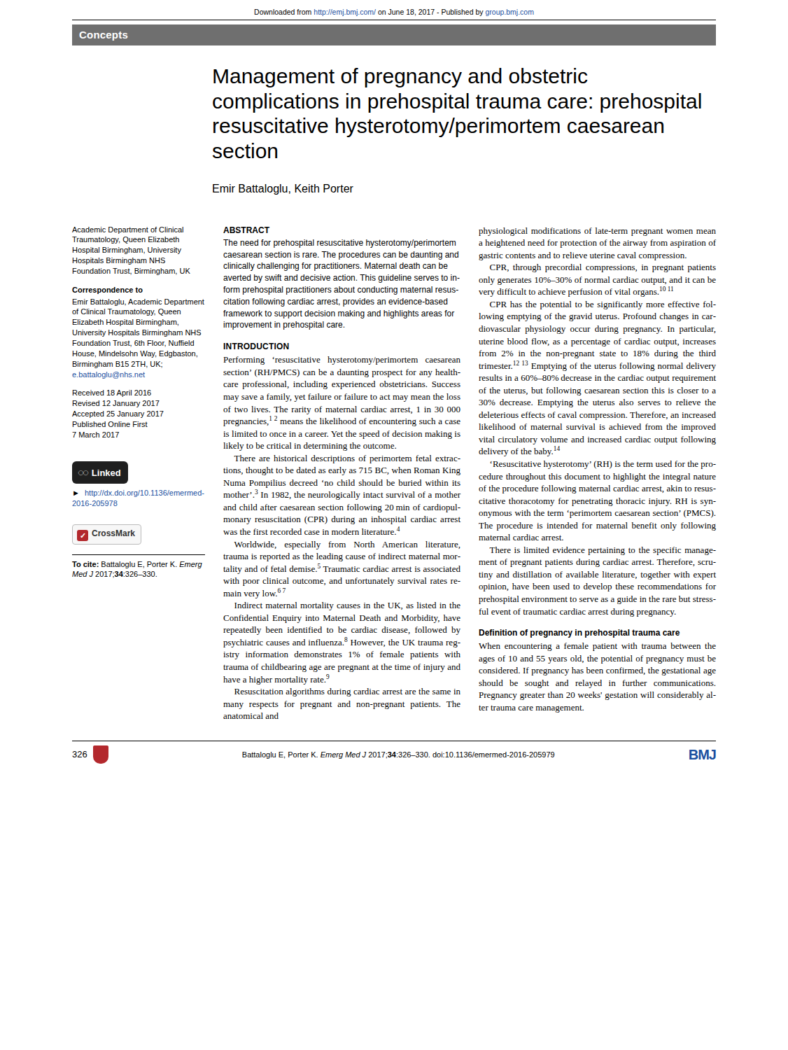Downloaded from http://emj.bmj.com/ on June 18, 2017 - Published by group.bmj.com
Concepts
Management of pregnancy and obstetric complications in prehospital trauma care: prehospital resuscitative hysterotomy/perimortem caesarean section
Emir Battaloglu, Keith Porter
Academic Department of Clinical Traumatology, Queen Elizabeth Hospital Birmingham, University Hospitals Birmingham NHS Foundation Trust, Birmingham, UK
Correspondence to
Emir Battaloglu, Academic Department of Clinical Traumatology, Queen Elizabeth Hospital Birmingham, University Hospitals Birmingham NHS Foundation Trust, 6th Floor, Nuffield House, Mindelsohn Way, Edgbaston, Birmingham B15 2TH, UK; e.battaloglu@nhs.net
Received 18 April 2016
Revised 12 January 2017
Accepted 25 January 2017
Published Online First
7 March 2017
◌◌Linked
► http://dx.doi.org/10.1136/emermed-2016-205978
✓CrossMark
To cite: Battaloglu E, Porter K. Emerg Med J 2017;34:326–330.
ABSTRACT
The need for prehospital resuscitative hysterotomy/perimortem caesarean section is rare. The procedures can be daunting and clinically challenging for practitioners. Maternal death can be averted by swift and decisive action. This guideline serves to inform prehospital practitioners about conducting maternal resuscitation following cardiac arrest, provides an evidence-based framework to support decision making and highlights areas for improvement in prehospital care.
Introduction
Performing ‘resuscitative hysterotomy/perimortem caesarean section’ (RH/PMCS) can be a daunting prospect for any healthcare professional, including experienced obstetricians. Success may save a family, yet failure or failure to act may mean the loss of two lives. The rarity of maternal cardiac arrest, 1 in 30 000 pregnancies,1 2 means the likelihood of encountering such a case is limited to once in a career. Yet the speed of decision making is likely to be critical in determining the outcome.
There are historical descriptions of perimortem fetal extractions, thought to be dated as early as 715 BC, when Roman King Numa Pompilius decreed ‘no child should be buried within its mother’.3 In 1982, the neurologically intact survival of a mother and child after caesarean section following 20 min of cardiopulmonary resuscitation (CPR) during an inhospital cardiac arrest was the first recorded case in modern literature.4
Worldwide, especially from North American literature, trauma is reported as the leading cause of indirect maternal mortality and of fetal demise.5 Traumatic cardiac arrest is associated with poor clinical outcome, and unfortunately survival rates remain very low.6 7
Indirect maternal mortality causes in the UK, as listed in the Confidential Enquiry into Maternal Death and Morbidity, have repeatedly been identified to be cardiac disease, followed by psychiatric causes and influenza.8 However, the UK trauma registry information demonstrates 1% of female patients with trauma of childbearing age are pregnant at the time of injury and have a higher mortality rate.9
Resuscitation algorithms during cardiac arrest are the same in many respects for pregnant and non-pregnant patients. The anatomical and
physiological modifications of late-term pregnant women mean a heightened need for protection of the airway from aspiration of gastric contents and to relieve uterine caval compression.
CPR, through precordial compressions, in pregnant patients only generates 10%–30% of normal cardiac output, and it can be very difficult to achieve perfusion of vital organs.10 11
CPR has the potential to be significantly more effective following emptying of the gravid uterus. Profound changes in cardiovascular physiology occur during pregnancy. In particular, uterine blood flow, as a percentage of cardiac output, increases from 2% in the non-pregnant state to 18% during the third trimester.12 13 Emptying of the uterus following normal delivery results in a 60%–80% decrease in the cardiac output requirement of the uterus, but following caesarean section this is closer to a 30% decrease. Emptying the uterus also serves to relieve the deleterious effects of caval compression. Therefore, an increased likelihood of maternal survival is achieved from the improved vital circulatory volume and increased cardiac output following delivery of the baby.14
‘Resuscitative hysterotomy’ (RH) is the term used for the procedure throughout this document to highlight the integral nature of the procedure following maternal cardiac arrest, akin to resuscitative thoracotomy for penetrating thoracic injury. RH is synonymous with the term ‘perimortem caesarean section’ (PMCS). The procedure is intended for maternal benefit only following maternal cardiac arrest.
There is limited evidence pertaining to the specific management of pregnant patients during cardiac arrest. Therefore, scrutiny and distillation of available literature, together with expert opinion, have been used to develop these recommendations for prehospital environment to serve as a guide in the rare but stressful event of traumatic cardiac arrest during pregnancy.
Definition of pregnancy in prehospital trauma care
When encountering a female patient with trauma between the ages of 10 and 55 years old, the potential of pregnancy must be considered. If pregnancy has been confirmed, the gestational age should be sought and relayed in further communications. Pregnancy greater than 20 weeks' gestation will considerably alter trauma care management.
326
Battaloglu E, Porter K. Emerg Med J 2017;34:326–330. doi:10.1136/emermed-2016-205979
BMJ